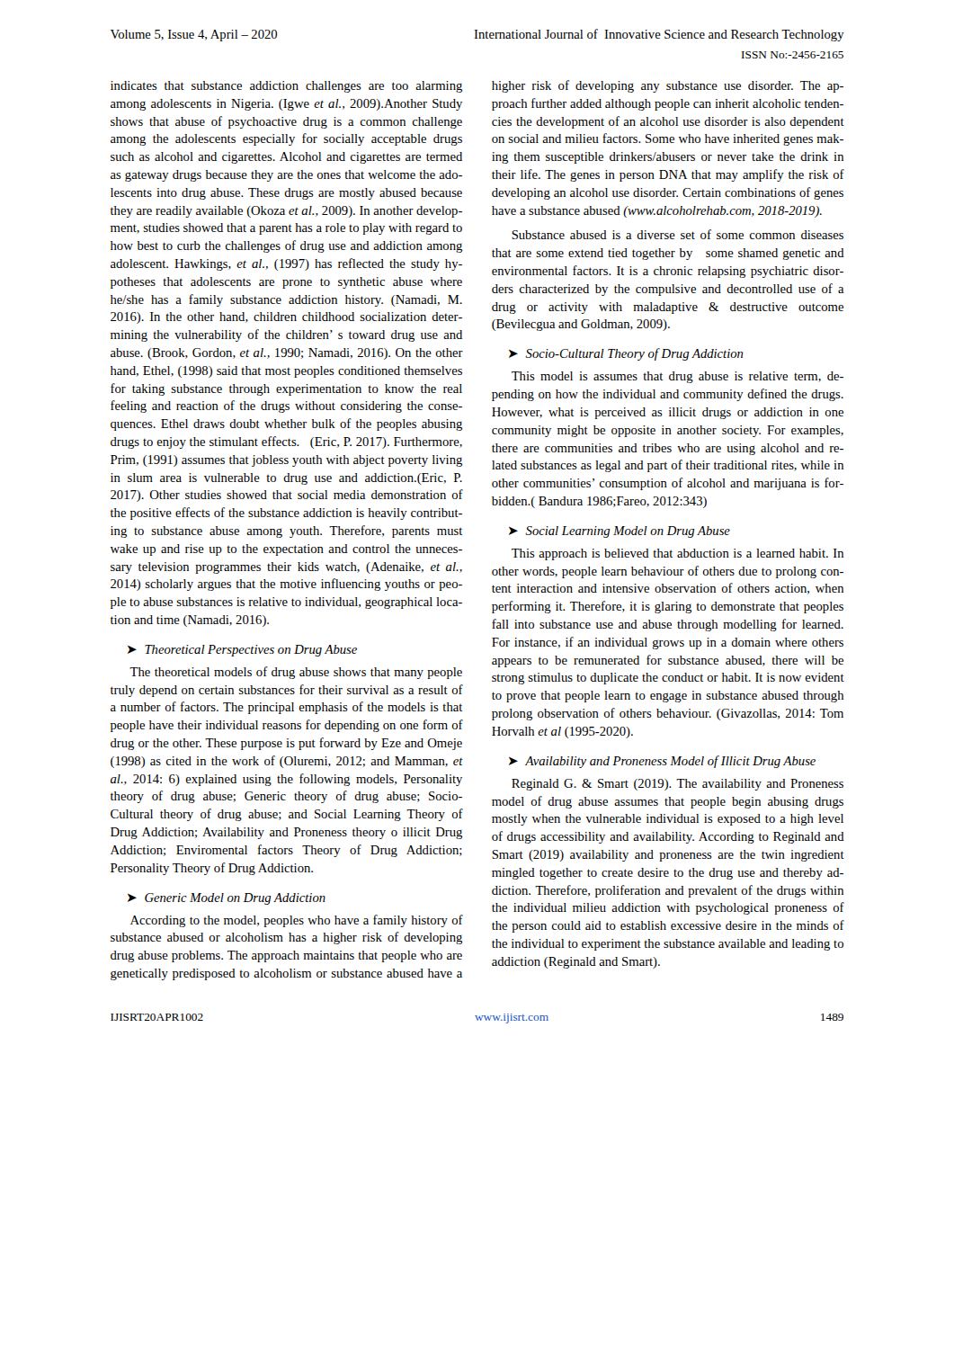Volume 5, Issue 4, April – 2020
International Journal of Innovative Science and Research Technology
ISSN No:-2456-2165
indicates that substance addiction challenges are too alarming among adolescents in Nigeria. (Igwe et al., 2009).Another Study shows that abuse of psychoactive drug is a common challenge among the adolescents especially for socially acceptable drugs such as alcohol and cigarettes. Alcohol and cigarettes are termed as gateway drugs because they are the ones that welcome the adolescents into drug abuse. These drugs are mostly abused because they are readily available (Okoza et al., 2009). In another development, studies showed that a parent has a role to play with regard to how best to curb the challenges of drug use and addiction among adolescent. Hawkings, et al., (1997) has reflected the study hypotheses that adolescents are prone to synthetic abuse where he/she has a family substance addiction history. (Namadi, M. 2016). In the other hand, children childhood socialization determining the vulnerability of the children’ s toward drug use and abuse. (Brook, Gordon, et al., 1990; Namadi, 2016). On the other hand, Ethel, (1998) said that most peoples conditioned themselves for taking substance through experimentation to know the real feeling and reaction of the drugs without considering the consequences. Ethel draws doubt whether bulk of the peoples abusing drugs to enjoy the stimulant effects. (Eric, P. 2017). Furthermore, Prim, (1991) assumes that jobless youth with abject poverty living in slum area is vulnerable to drug use and addiction.(Eric, P. 2017). Other studies showed that social media demonstration of the positive effects of the substance addiction is heavily contributing to substance abuse among youth. Therefore, parents must wake up and rise up to the expectation and control the unnecessary television programmes their kids watch, (Adenaike, et al., 2014) scholarly argues that the motive influencing youths or people to abuse substances is relative to individual, geographical location and time (Namadi, 2016).
Theoretical Perspectives on Drug Abuse
The theoretical models of drug abuse shows that many people truly depend on certain substances for their survival as a result of a number of factors. The principal emphasis of the models is that people have their individual reasons for depending on one form of drug or the other. These purpose is put forward by Eze and Omeje (1998) as cited in the work of (Oluremi, 2012; and Mamman, et al., 2014: 6) explained using the following models, Personality theory of drug abuse; Generic theory of drug abuse; Socio-Cultural theory of drug abuse; and Social Learning Theory of Drug Addiction; Availability and Proneness theory o illicit Drug Addiction; Enviromental factors Theory of Drug Addiction; Personality Theory of Drug Addiction.
Generic Model on Drug Addiction
According to the model, peoples who have a family history of substance abused or alcoholism has a higher risk of developing drug abuse problems. The approach maintains that people who are genetically predisposed to alcoholism or substance abused have a higher risk of developing any substance use disorder. The approach further added although people can inherit alcoholic tendencies the development of an alcohol use disorder is also dependent on social and milieu factors. Some who have inherited genes making them susceptible drinkers/abusers or never take the drink in their life. The genes in person DNA that may amplify the risk of developing an alcohol use disorder. Certain combinations of genes have a substance abused (www.alcoholrehab.com, 2018-2019).
Substance abused is a diverse set of some common diseases that are some extend tied together by some shamed genetic and environmental factors. It is a chronic relapsing psychiatric disorders characterized by the compulsive and decontrolled use of a drug or activity with maladaptive & destructive outcome (Bevilecgua and Goldman, 2009).
Socio-Cultural Theory of Drug Addiction
This model is assumes that drug abuse is relative term, depending on how the individual and community defined the drugs. However, what is perceived as illicit drugs or addiction in one community might be opposite in another society. For examples, there are communities and tribes who are using alcohol and related substances as legal and part of their traditional rites, while in other communities’ consumption of alcohol and marijuana is forbidden.( Bandura 1986;Fareo, 2012:343)
Social Learning Model on Drug Abuse
This approach is believed that abduction is a learned habit. In other words, people learn behaviour of others due to prolong content interaction and intensive observation of others action, when performing it. Therefore, it is glaring to demonstrate that peoples fall into substance use and abuse through modelling for learned. For instance, if an individual grows up in a domain where others appears to be remunerated for substance abused, there will be strong stimulus to duplicate the conduct or habit. It is now evident to prove that people learn to engage in substance abused through prolong observation of others behaviour. (Givazollas, 2014: Tom Horvalh et al (1995-2020).
Availability and Proneness Model of Illicit Drug Abuse
Reginald G. & Smart (2019). The availability and Proneness model of drug abuse assumes that people begin abusing drugs mostly when the vulnerable individual is exposed to a high level of drugs accessibility and availability. According to Reginald and Smart (2019) availability and proneness are the twin ingredient mingled together to create desire to the drug use and thereby addiction. Therefore, proliferation and prevalent of the drugs within the individual milieu addiction with psychological proneness of the person could aid to establish excessive desire in the minds of the individual to experiment the substance available and leading to addiction (Reginald and Smart).
IJISRT20APR1002
www.ijisrt.com
1489